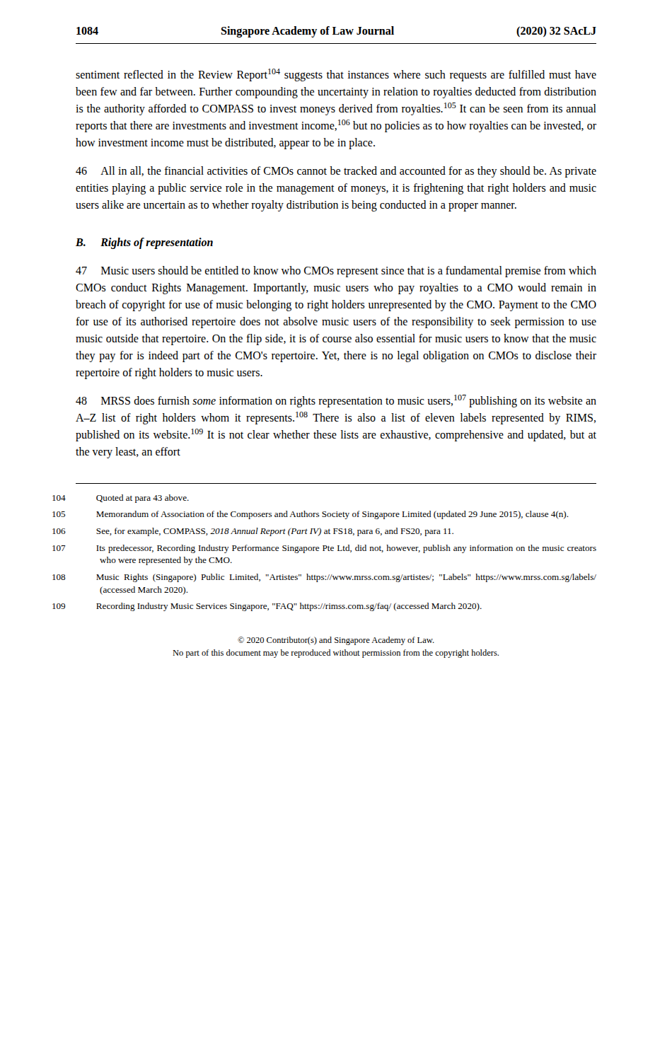1084 Singapore Academy of Law Journal (2020) 32 SAcLJ
sentiment reflected in the Review Report104 suggests that instances where such requests are fulfilled must have been few and far between. Further compounding the uncertainty in relation to royalties deducted from distribution is the authority afforded to COMPASS to invest moneys derived from royalties.105 It can be seen from its annual reports that there are investments and investment income,106 but no policies as to how royalties can be invested, or how investment income must be distributed, appear to be in place.
46 All in all, the financial activities of CMOs cannot be tracked and accounted for as they should be. As private entities playing a public service role in the management of moneys, it is frightening that right holders and music users alike are uncertain as to whether royalty distribution is being conducted in a proper manner.
B. Rights of representation
47 Music users should be entitled to know who CMOs represent since that is a fundamental premise from which CMOs conduct Rights Management. Importantly, music users who pay royalties to a CMO would remain in breach of copyright for use of music belonging to right holders unrepresented by the CMO. Payment to the CMO for use of its authorised repertoire does not absolve music users of the responsibility to seek permission to use music outside that repertoire. On the flip side, it is of course also essential for music users to know that the music they pay for is indeed part of the CMO's repertoire. Yet, there is no legal obligation on CMOs to disclose their repertoire of right holders to music users.
48 MRSS does furnish some information on rights representation to music users,107 publishing on its website an A–Z list of right holders whom it represents.108 There is also a list of eleven labels represented by RIMS, published on its website.109 It is not clear whether these lists are exhaustive, comprehensive and updated, but at the very least, an effort
104 Quoted at para 43 above.
105 Memorandum of Association of the Composers and Authors Society of Singapore Limited (updated 29 June 2015), clause 4(n).
106 See, for example, COMPASS, 2018 Annual Report (Part IV) at FS18, para 6, and FS20, para 11.
107 Its predecessor, Recording Industry Performance Singapore Pte Ltd, did not, however, publish any information on the music creators who were represented by the CMO.
108 Music Rights (Singapore) Public Limited, "Artistes" https://www.mrss.com.sg/artistes/; "Labels" https://www.mrss.com.sg/labels/ (accessed March 2020).
109 Recording Industry Music Services Singapore, "FAQ" https://rimss.com.sg/faq/ (accessed March 2020).
© 2020 Contributor(s) and Singapore Academy of Law.
No part of this document may be reproduced without permission from the copyright holders.